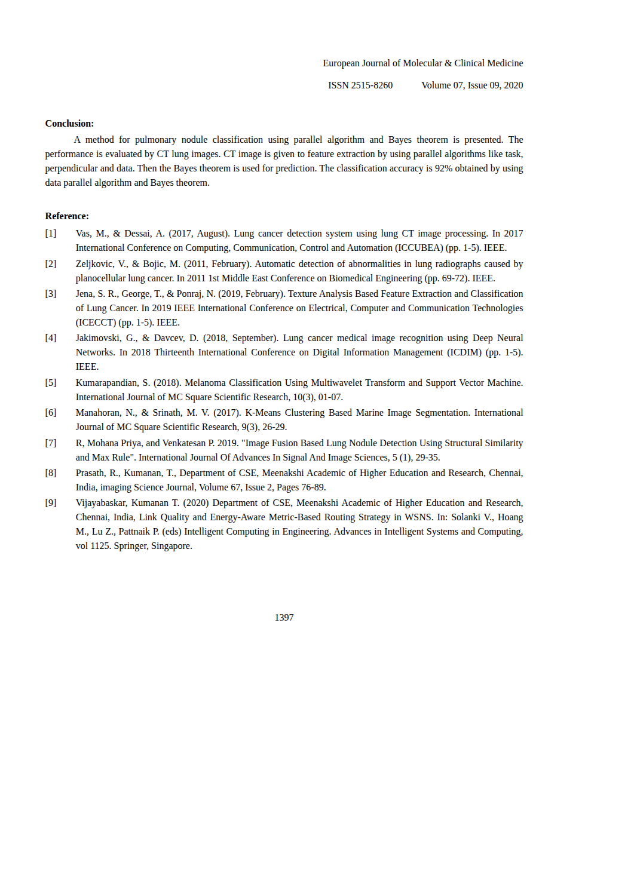European Journal of Molecular & Clinical Medicine
ISSN 2515-8260 Volume 07, Issue 09, 2020
Conclusion:
A method for pulmonary nodule classification using parallel algorithm and Bayes theorem is presented. The performance is evaluated by CT lung images. CT image is given to feature extraction by using parallel algorithms like task, perpendicular and data. Then the Bayes theorem is used for prediction. The classification accuracy is 92% obtained by using data parallel algorithm and Bayes theorem.
Reference:
[1] Vas, M., & Dessai, A. (2017, August). Lung cancer detection system using lung CT image processing. In 2017 International Conference on Computing, Communication, Control and Automation (ICCUBEA) (pp. 1-5). IEEE.
[2] Zeljkovic, V., & Bojic, M. (2011, February). Automatic detection of abnormalities in lung radiographs caused by planocellular lung cancer. In 2011 1st Middle East Conference on Biomedical Engineering (pp. 69-72). IEEE.
[3] Jena, S. R., George, T., & Ponraj, N. (2019, February). Texture Analysis Based Feature Extraction and Classification of Lung Cancer. In 2019 IEEE International Conference on Electrical, Computer and Communication Technologies (ICECCT) (pp. 1-5). IEEE.
[4] Jakimovski, G., & Davcev, D. (2018, September). Lung cancer medical image recognition using Deep Neural Networks. In 2018 Thirteenth International Conference on Digital Information Management (ICDIM) (pp. 1-5). IEEE.
[5] Kumarapandian, S. (2018). Melanoma Classification Using Multiwavelet Transform and Support Vector Machine. International Journal of MC Square Scientific Research, 10(3), 01-07.
[6] Manahoran, N., & Srinath, M. V. (2017). K-Means Clustering Based Marine Image Segmentation. International Journal of MC Square Scientific Research, 9(3), 26-29.
[7] R, Mohana Priya, and Venkatesan P. 2019. "Image Fusion Based Lung Nodule Detection Using Structural Similarity and Max Rule". International Journal Of Advances In Signal And Image Sciences, 5 (1), 29-35.
[8] Prasath, R., Kumanan, T., Department of CSE, Meenakshi Academic of Higher Education and Research, Chennai, India, imaging Science Journal, Volume 67, Issue 2, Pages 76-89.
[9] Vijayabaskar, Kumanan T. (2020) Department of CSE, Meenakshi Academic of Higher Education and Research, Chennai, India, Link Quality and Energy-Aware Metric-Based Routing Strategy in WSNS. In: Solanki V., Hoang M., Lu Z., Pattnaik P. (eds) Intelligent Computing in Engineering. Advances in Intelligent Systems and Computing, vol 1125. Springer, Singapore.
1397